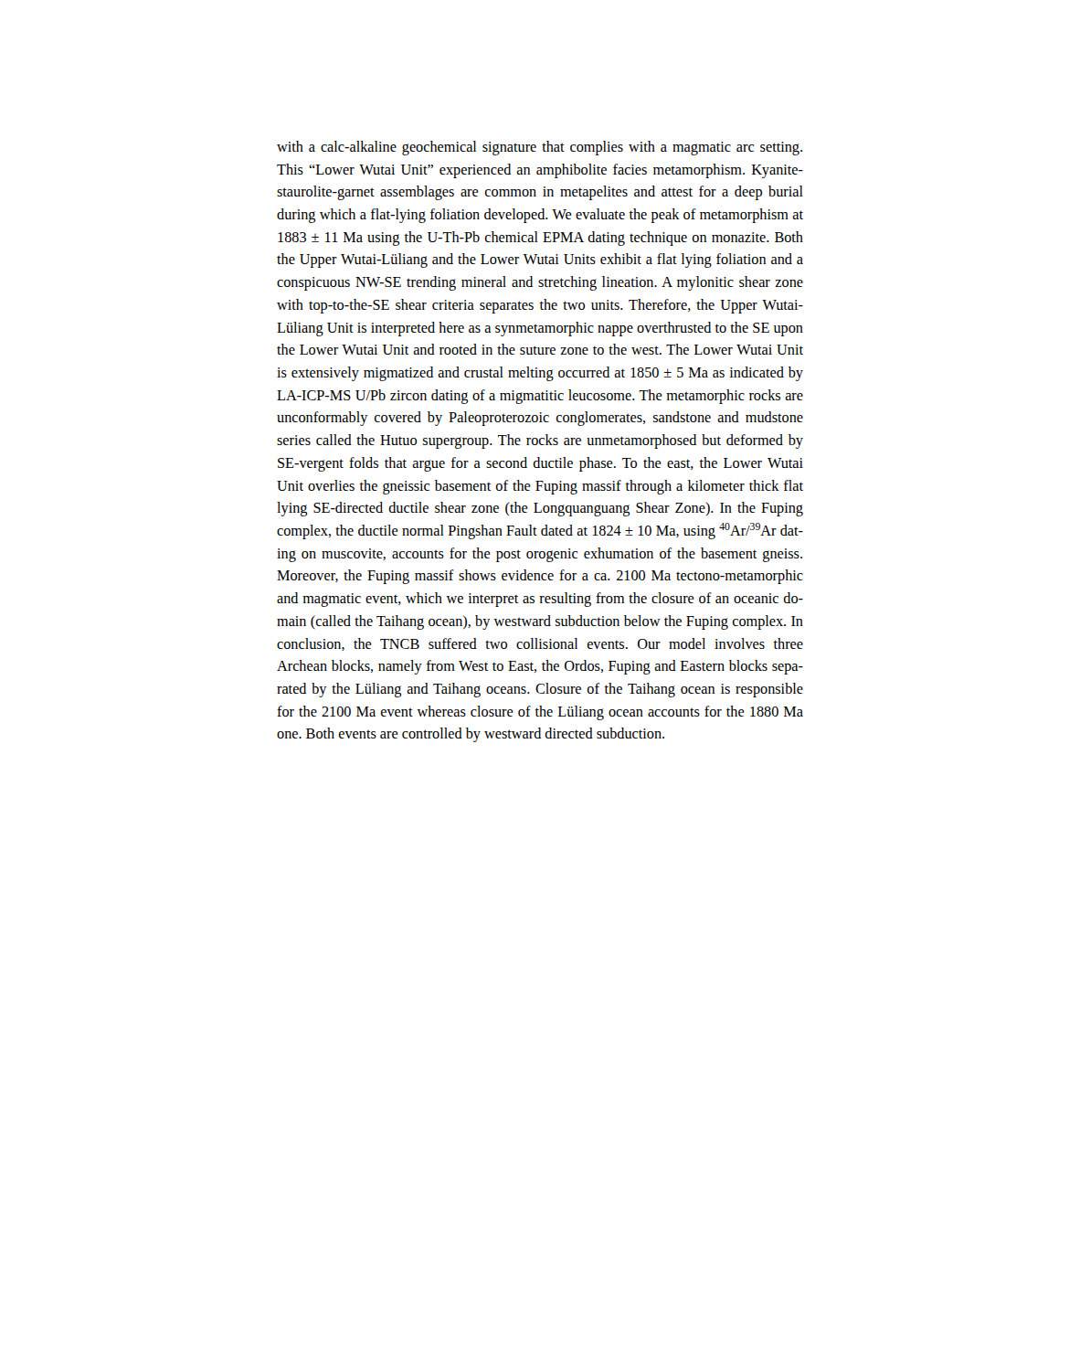with a calc-alkaline geochemical signature that complies with a magmatic arc setting. This “Lower Wutai Unit” experienced an amphibolite facies metamorphism. Kyanite-staurolite-garnet assemblages are common in metapelites and attest for a deep burial during which a flat-lying foliation developed. We evaluate the peak of metamorphism at 1883 ± 11 Ma using the U-Th-Pb chemical EPMA dating technique on monazite. Both the Upper Wutai-Lüliang and the Lower Wutai Units exhibit a flat lying foliation and a conspicuous NW-SE trending mineral and stretching lineation. A mylonitic shear zone with top-to-the-SE shear criteria separates the two units. Therefore, the Upper Wutai-Lüliang Unit is interpreted here as a synmetamorphic nappe overthrusted to the SE upon the Lower Wutai Unit and rooted in the suture zone to the west. The Lower Wutai Unit is extensively migmatized and crustal melting occurred at 1850 ± 5 Ma as indicated by LA-ICP-MS U/Pb zircon dating of a migmatitic leucosome. The metamorphic rocks are unconformably covered by Paleoproterozoic conglomerates, sandstone and mudstone series called the Hutuo supergroup. The rocks are unmetamorphosed but deformed by SE-vergent folds that argue for a second ductile phase. To the east, the Lower Wutai Unit overlies the gneissic basement of the Fuping massif through a kilometer thick flat lying SE-directed ductile shear zone (the Longquanguang Shear Zone). In the Fuping complex, the ductile normal Pingshan Fault dated at 1824 ± 10 Ma, using 40Ar/39Ar dating on muscovite, accounts for the post orogenic exhumation of the basement gneiss. Moreover, the Fuping massif shows evidence for a ca. 2100 Ma tectono-metamorphic and magmatic event, which we interpret as resulting from the closure of an oceanic domain (called the Taihang ocean), by westward subduction below the Fuping complex. In conclusion, the TNCB suffered two collisional events. Our model involves three Archean blocks, namely from West to East, the Ordos, Fuping and Eastern blocks separated by the Lüliang and Taihang oceans. Closure of the Taihang ocean is responsible for the 2100 Ma event whereas closure of the Lüliang ocean accounts for the 1880 Ma one. Both events are controlled by westward directed subduction.